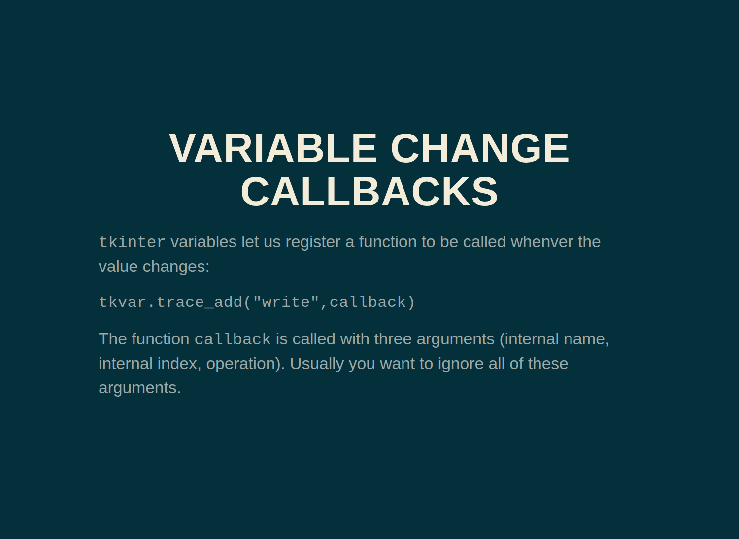Variable Change Callbacks
tkinter variables let us register a function to be called whenver the value changes:
tkvar.trace_add("write",callback)
The function callback is called with three arguments (internal name, internal index, operation). Usually you want to ignore all of these arguments.